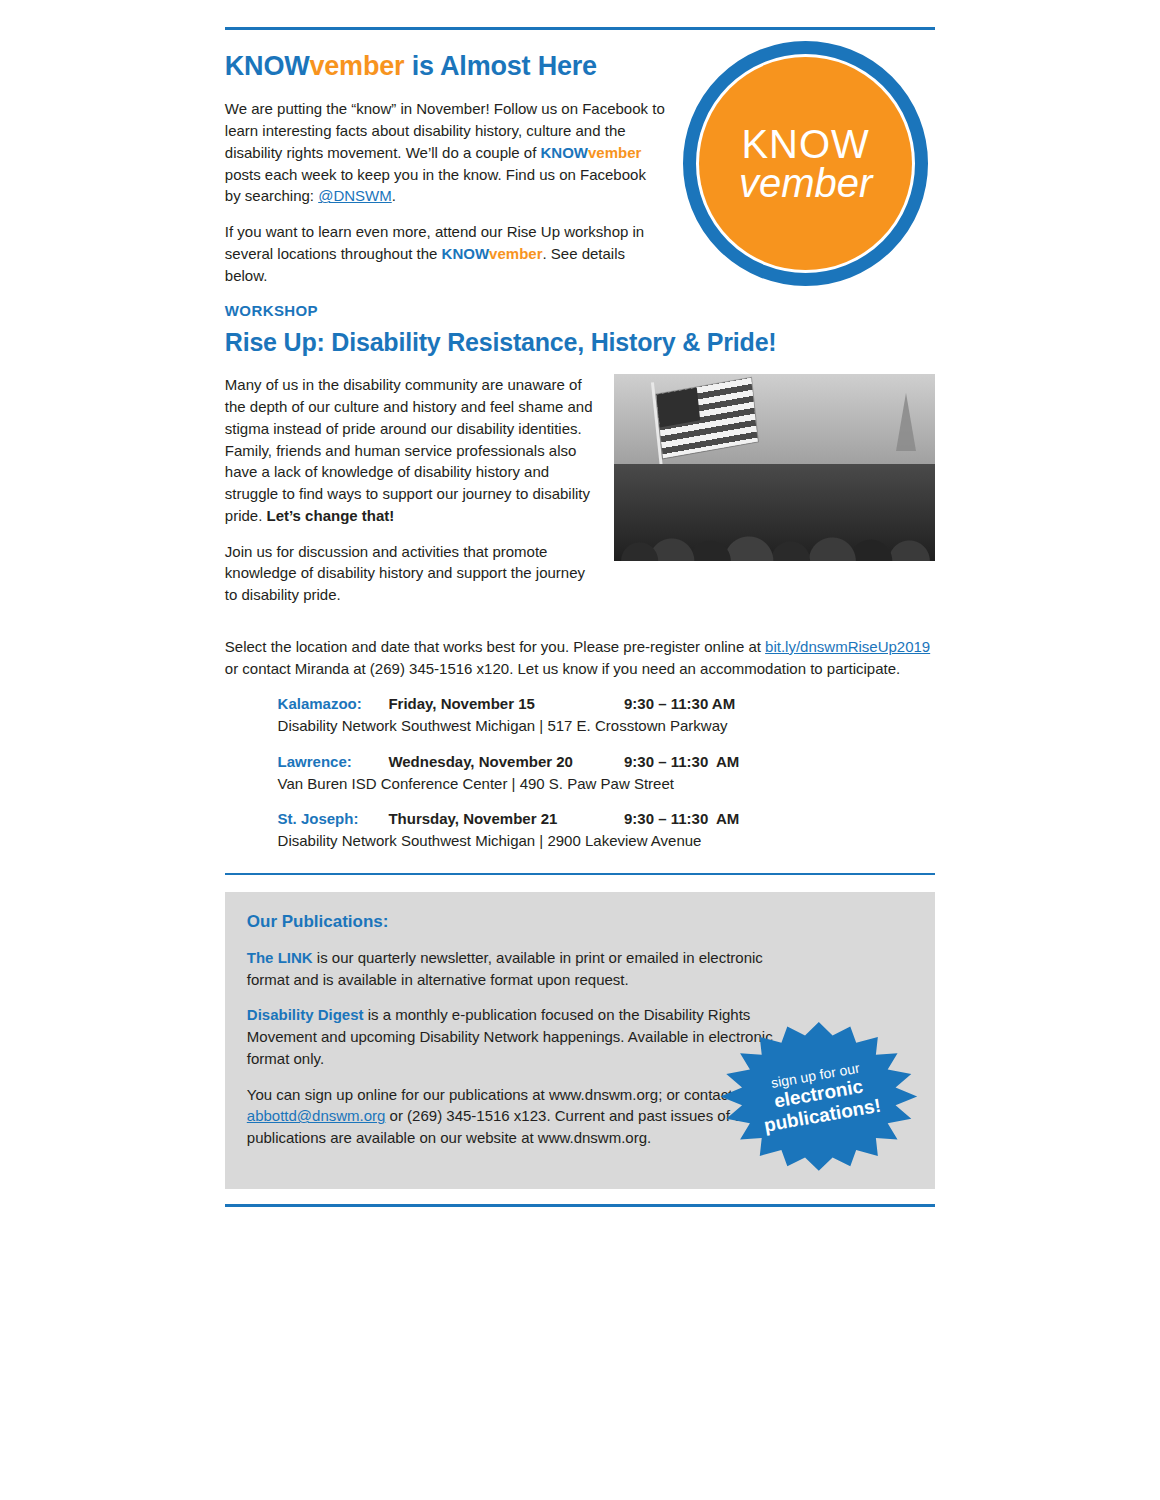KNOW vember is Almost Here
We are putting the “know” in November! Follow us on Facebook to learn interesting facts about disability history, culture and the disability rights movement. We’ll do a couple of KNOW vember posts each week to keep you in the know. Find us on Facebook by searching: @DNSWM.
If you want to learn even more, attend our Rise Up workshop in several locations throughout the KNOW vember. See details below.
KNOW vember
WORKSHOP
Rise Up: Disability Resistance, History & Pride!
Many of us in the disability community are unaware of the depth of our culture and history and feel shame and stigma instead of pride around our disability identities. Family, friends and human service professionals also have a lack of knowledge of disability history and struggle to find ways to support our journey to disability pride. Let’s change that!
Join us for discussion and activities that promote knowledge of disability history and support the journey to disability pride.
Select the location and date that works best for you. Please pre-register online at bit.ly/dnswmRiseUp2019 or contact Miranda at (269) 345-1516 x120. Let us know if you need an accommodation to participate.
Kalamazoo: Friday, November 15 9:30 – 11:30 AM
Disability Network Southwest Michigan | 517 E. Crosstown Parkway
Lawrence: Wednesday, November 20 9:30 – 11:30 AM
Van Buren ISD Conference Center | 490 S. Paw Paw Street
St. Joseph: Thursday, November 21 9:30 – 11:30 AM
Disability Network Southwest Michigan | 2900 Lakeview Avenue
Our Publications:
The LINK is our quarterly newsletter, available in print or emailed in electronic format and is available in alternative format upon request.
Disability Digest is a monthly e-publication focused on the Disability Rights Movement and upcoming Disability Network happenings. Available in electronic format only.
You can sign up online for our publications at www.dnswm.org; or contact Dale at abbottd@dnswm.org or (269) 345-1516 x123. Current and past issues of our publications are available on our website at www.dnswm.org.
sign up for our electronic publications!